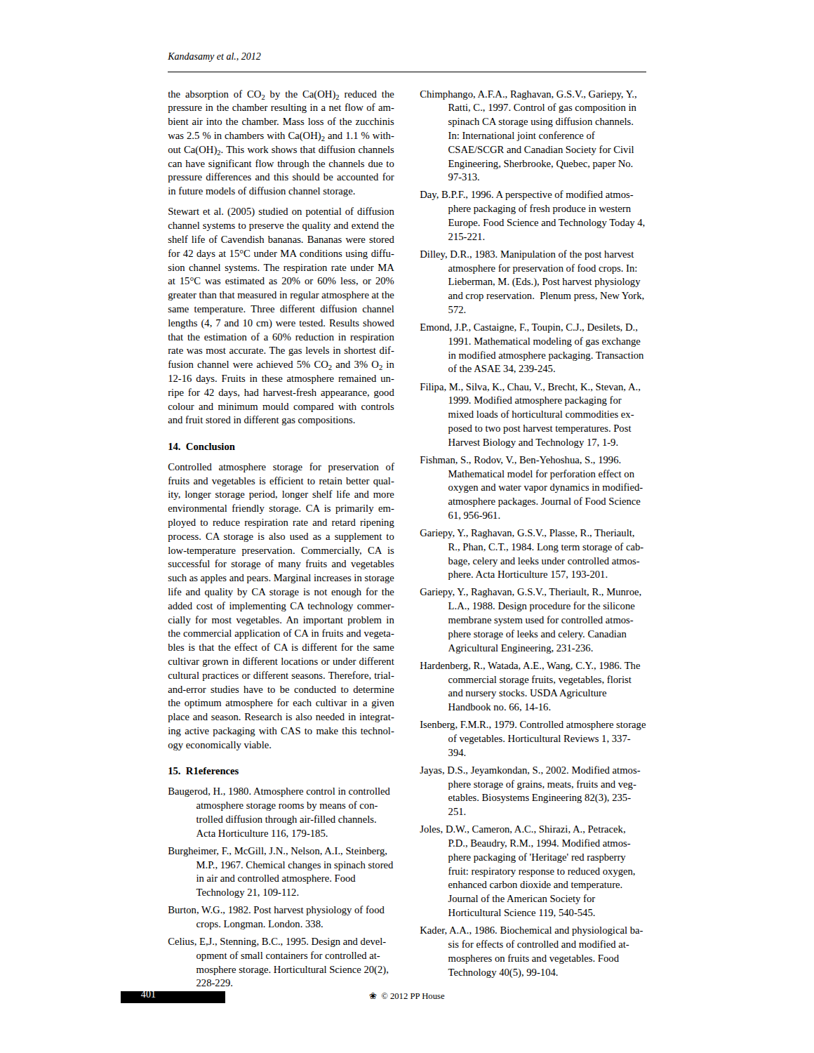Kandasamy et al., 2012
the absorption of CO2 by the Ca(OH)2 reduced the pressure in the chamber resulting in a net flow of ambient air into the chamber. Mass loss of the zucchinis was 2.5 % in chambers with Ca(OH)2 and 1.1 % without Ca(OH)2. This work shows that diffusion channels can have significant flow through the channels due to pressure differences and this should be accounted for in future models of diffusion channel storage.
Stewart et al. (2005) studied on potential of diffusion channel systems to preserve the quality and extend the shelf life of Cavendish bananas. Bananas were stored for 42 days at 15°C under MA conditions using diffusion channel systems. The respiration rate under MA at 15°C was estimated as 20% or 60% less, or 20% greater than that measured in regular atmosphere at the same temperature. Three different diffusion channel lengths (4, 7 and 10 cm) were tested. Results showed that the estimation of a 60% reduction in respiration rate was most accurate. The gas levels in shortest diffusion channel were achieved 5% CO2 and 3% O2 in 12-16 days. Fruits in these atmosphere remained unripe for 42 days, had harvest-fresh appearance, good colour and minimum mould compared with controls and fruit stored in different gas compositions.
14. Conclusion
Controlled atmosphere storage for preservation of fruits and vegetables is efficient to retain better quality, longer storage period, longer shelf life and more environmental friendly storage. CA is primarily employed to reduce respiration rate and retard ripening process. CA storage is also used as a supplement to low-temperature preservation. Commercially, CA is successful for storage of many fruits and vegetables such as apples and pears. Marginal increases in storage life and quality by CA storage is not enough for the added cost of implementing CA technology commercially for most vegetables. An important problem in the commercial application of CA in fruits and vegetables is that the effect of CA is different for the same cultivar grown in different locations or under different cultural practices or different seasons. Therefore, trial-and-error studies have to be conducted to determine the optimum atmosphere for each cultivar in a given place and season. Research is also needed in integrating active packaging with CAS to make this technology economically viable.
15. R1eferences
Baugerod, H., 1980. Atmosphere control in controlled atmosphere storage rooms by means of controlled diffusion through air-filled channels. Acta Horticulture 116, 179-185.
Burgheimer, F., McGill, J.N., Nelson, A.I., Steinberg, M.P., 1967. Chemical changes in spinach stored in air and controlled atmosphere. Food Technology 21, 109-112.
Burton, W.G., 1982. Post harvest physiology of food crops. Longman. London. 338.
Celius, E,J., Stenning, B.C., 1995. Design and development of small containers for controlled atmosphere storage. Horticultural Science 20(2), 228-229.
Chimphango, A.F.A., Raghavan, G.S.V., Gariepy, Y., Ratti, C., 1997. Control of gas composition in spinach CA storage using diffusion channels. In: International joint conference of CSAE/SCGR and Canadian Society for Civil Engineering, Sherbrooke, Quebec, paper No. 97-313.
Day, B.P.F., 1996. A perspective of modified atmosphere packaging of fresh produce in western Europe. Food Science and Technology Today 4, 215-221.
Dilley, D.R., 1983. Manipulation of the post harvest atmosphere for preservation of food crops. In: Lieberman, M. (Eds.), Post harvest physiology and crop reservation. Plenum press, New York, 572.
Emond, J.P., Castaigne, F., Toupin, C.J., Desilets, D., 1991. Mathematical modeling of gas exchange in modified atmosphere packaging. Transaction of the ASAE 34, 239-245.
Filipa, M., Silva, K., Chau, V., Brecht, K., Stevan, A., 1999. Modified atmosphere packaging for mixed loads of horticultural commodities exposed to two post harvest temperatures. Post Harvest Biology and Technology 17, 1-9.
Fishman, S., Rodov, V., Ben-Yehoshua, S., 1996. Mathematical model for perforation effect on oxygen and water vapor dynamics in modified-atmosphere packages. Journal of Food Science 61, 956-961.
Gariepy, Y., Raghavan, G.S.V., Plasse, R., Theriault, R., Phan, C.T., 1984. Long term storage of cabbage, celery and leeks under controlled atmosphere. Acta Horticulture 157, 193-201.
Gariepy, Y., Raghavan, G.S.V., Theriault, R., Munroe, L.A., 1988. Design procedure for the silicone membrane system used for controlled atmosphere storage of leeks and celery. Canadian Agricultural Engineering, 231-236.
Hardenberg, R., Watada, A.E., Wang, C.Y., 1986. The commercial storage fruits, vegetables, florist and nursery stocks. USDA Agriculture Handbook no. 66, 14-16.
Isenberg, F.M.R., 1979. Controlled atmosphere storage of vegetables. Horticultural Reviews 1, 337-394.
Jayas, D.S., Jeyamkondan, S., 2002. Modified atmosphere storage of grains, meats, fruits and vegetables. Biosystems Engineering 82(3), 235-251.
Joles, D.W., Cameron, A.C., Shirazi, A., Petracek, P.D., Beaudry, R.M., 1994. Modified atmosphere packaging of 'Heritage' red raspberry fruit: respiratory response to reduced oxygen, enhanced carbon dioxide and temperature. Journal of the American Society for Horticultural Science 119, 540-545.
Kader, A.A., 1986. Biochemical and physiological basis for effects of controlled and modified atmospheres on fruits and vegetables. Food Technology 40(5), 99-104.
401
❀© 2012 PP House